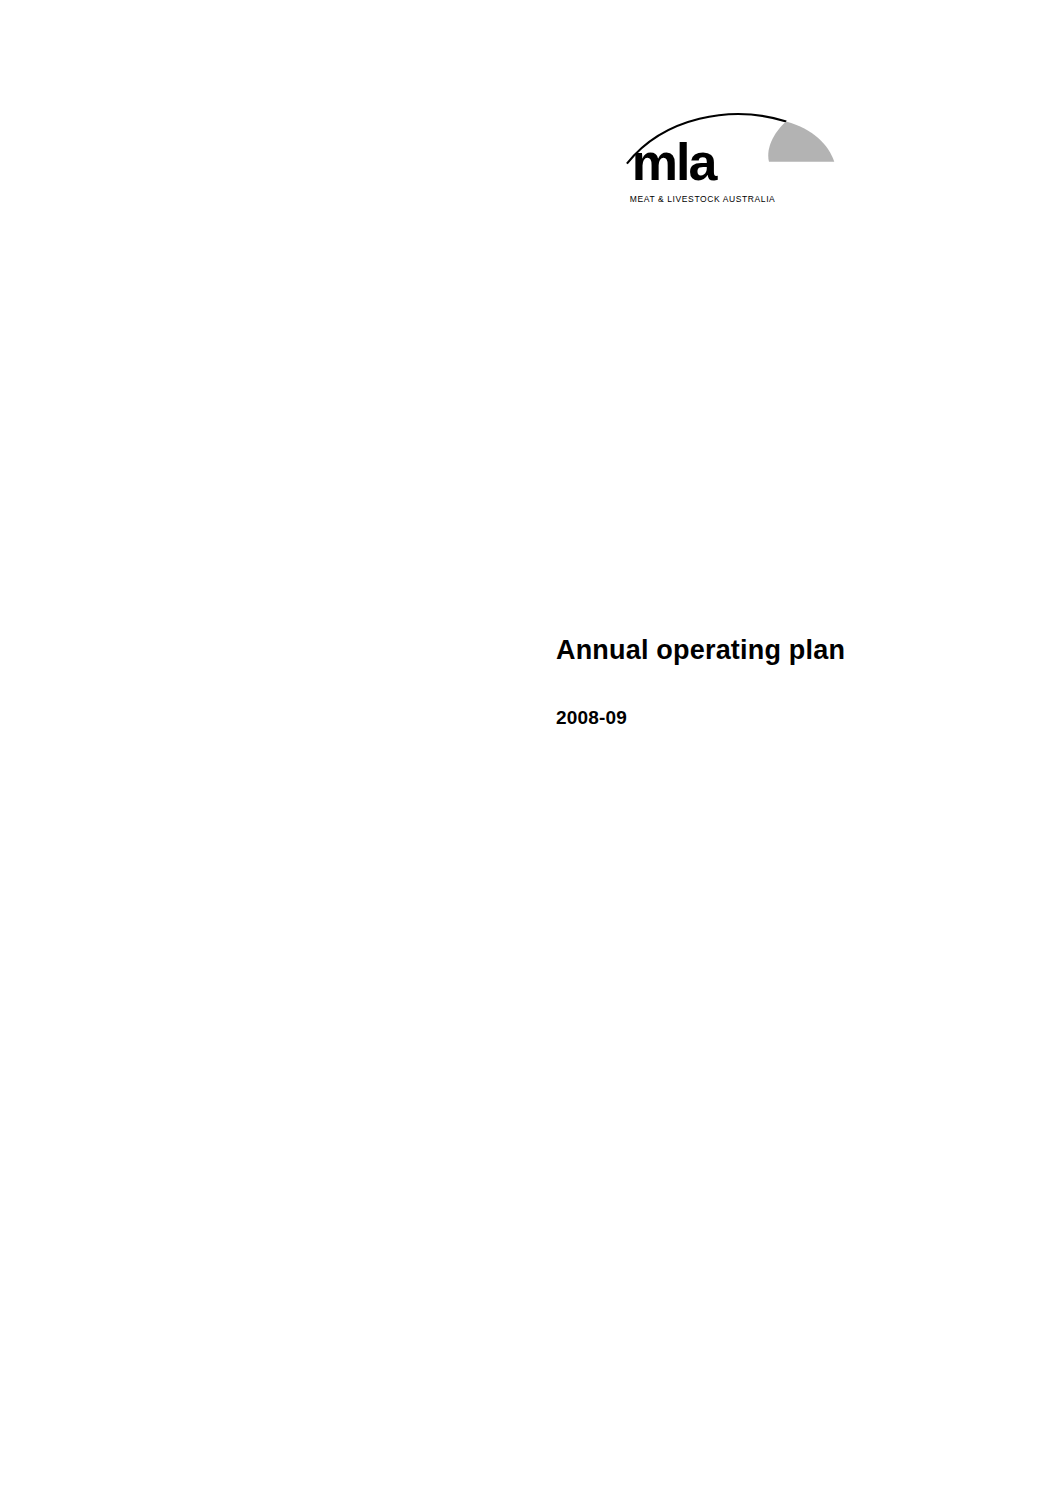mla
MEAT & LIVESTOCK AUSTRALIA
Annual operating plan
2008-09